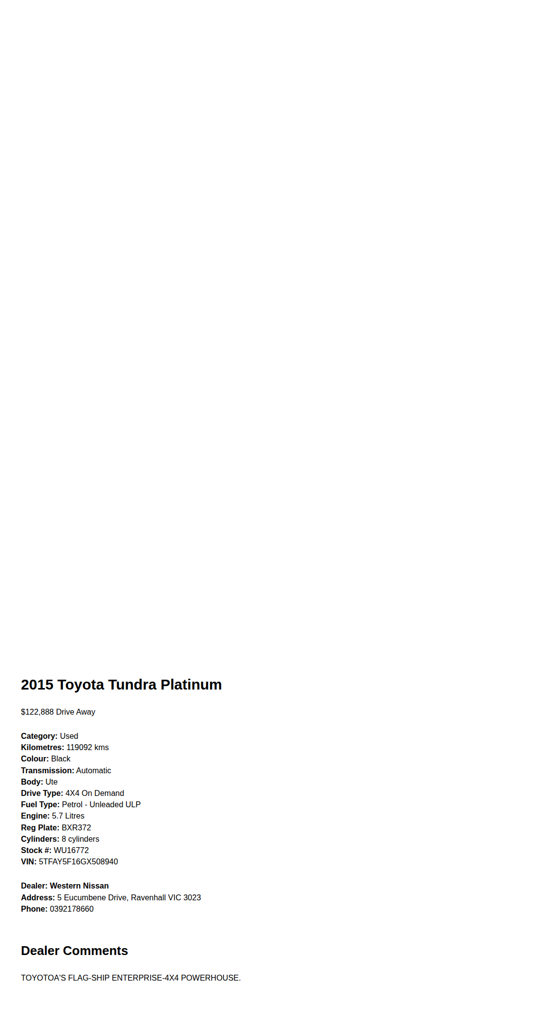2015 Toyota Tundra Platinum
$122,888 Drive Away
Category: Used
Kilometres: 119092 kms
Colour: Black
Transmission: Automatic
Body: Ute
Drive Type: 4X4 On Demand
Fuel Type: Petrol - Unleaded ULP
Engine: 5.7 Litres
Reg Plate: BXR372
Cylinders: 8 cylinders
Stock #: WU16772
VIN: 5TFAY5F16GX508940
Dealer: Western Nissan
Address: 5 Eucumbene Drive, Ravenhall VIC 3023
Phone: 0392178660
Dealer Comments
TOYOTOA'S FLAG-SHIP ENTERPRISE-4X4 POWERHOUSE.